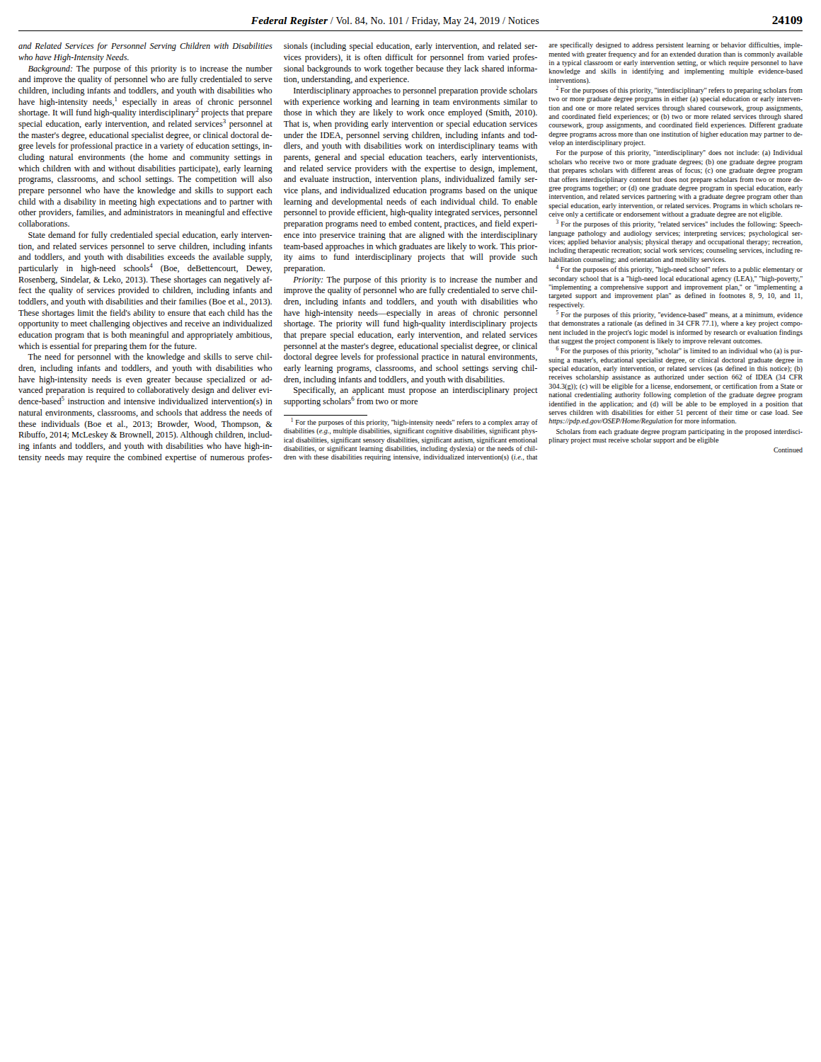Federal Register / Vol. 84, No. 101 / Friday, May 24, 2019 / Notices
24109
and Related Services for Personnel Serving Children with Disabilities who have High-Intensity Needs.
Background: The purpose of this priority is to increase the number and improve the quality of personnel who are fully credentialed to serve children, including infants and toddlers, and youth with disabilities who have high-intensity needs,1 especially in areas of chronic personnel shortage. It will fund high-quality interdisciplinary2 projects that prepare special education, early intervention, and related services3 personnel at the master's degree, educational specialist degree, or clinical doctoral degree levels for professional practice in a variety of education settings, including natural environments (the home and community settings in which children with and without disabilities participate), early learning programs, classrooms, and school settings. The competition will also prepare personnel who have the knowledge and skills to support each child with a disability in meeting high expectations and to partner with other providers, families, and administrators in meaningful and effective collaborations.
State demand for fully credentialed special education, early intervention, and related services personnel to serve children, including infants and toddlers, and youth with disabilities exceeds the available supply, particularly in high-need schools4 (Boe, deBettencourt, Dewey, Rosenberg, Sindelar, & Leko, 2013). These shortages can negatively affect the quality of services provided to children, including infants and toddlers, and youth with disabilities and their families (Boe et al., 2013). These shortages limit the field's ability to ensure that each child has the opportunity to meet challenging objectives and receive an individualized education program that is both meaningful and appropriately ambitious, which is essential for preparing them for the future.
The need for personnel with the knowledge and skills to serve children, including infants and toddlers, and youth with disabilities who have high-intensity needs is even greater because specialized or advanced preparation is required to collaboratively design and deliver evidence-based5 instruction and intensive individualized intervention(s) in natural environments, classrooms, and schools that address the needs of these individuals (Boe et al., 2013; Browder, Wood, Thompson, & Ribuffo, 2014; McLeskey & Brownell, 2015). Although children, including infants and toddlers, and youth with disabilities who have high-intensity needs may require the combined expertise of numerous professionals (including special education, early intervention, and related services providers), it is often difficult for personnel from varied professional backgrounds to work together because they lack shared information, understanding, and experience.
Interdisciplinary approaches to personnel preparation provide scholars with experience working and learning in team environments similar to those in which they are likely to work once employed (Smith, 2010). That is, when providing early intervention or special education services under the IDEA, personnel serving children, including infants and toddlers, and youth with disabilities work on interdisciplinary teams with parents, general and special education teachers, early interventionists, and related service providers with the expertise to design, implement, and evaluate instruction, intervention plans, individualized family service plans, and individualized education programs based on the unique learning and developmental needs of each individual child. To enable personnel to provide efficient, high-quality integrated services, personnel preparation programs need to embed content, practices, and field experience into preservice training that are aligned with the interdisciplinary team-based approaches in which graduates are likely to work. This priority aims to fund interdisciplinary projects that will provide such preparation.
Priority: The purpose of this priority is to increase the number and improve the quality of personnel who are fully credentialed to serve children, including infants and toddlers, and youth with disabilities who have high-intensity needs—especially in areas of chronic personnel shortage. The priority will fund high-quality interdisciplinary projects that prepare special education, early intervention, and related services personnel at the master's degree, educational specialist degree, or clinical doctoral degree levels for professional practice in natural environments, early learning programs, classrooms, and school settings serving children, including infants and toddlers, and youth with disabilities.
Specifically, an applicant must propose an interdisciplinary project supporting scholars6 from two or more
1 For the purposes of this priority, ''high-intensity needs'' refers to a complex array of disabilities (e.g., multiple disabilities, significant cognitive disabilities, significant physical disabilities, significant sensory disabilities, significant autism, significant emotional disabilities, or significant learning disabilities, including dyslexia) or the needs of children with these disabilities requiring intensive, individualized intervention(s) (i.e., that are specifically designed to address persistent learning or behavior difficulties, implemented with greater frequency and for an extended duration than is commonly available in a typical classroom or early intervention setting, or which require personnel to have knowledge and skills in identifying and implementing multiple evidence-based interventions).
2 For the purposes of this priority, ''interdisciplinary'' refers to preparing scholars from two or more graduate degree programs in either (a) special education or early intervention and one or more related services through shared coursework, group assignments, and coordinated field experiences; or (b) two or more related services through shared coursework, group assignments, and coordinated field experiences. Different graduate degree programs across more than one institution of higher education may partner to develop an interdisciplinary project.
For the purpose of this priority, ''interdisciplinary'' does not include: (a) Individual scholars who receive two or more graduate degrees; (b) one graduate degree program that prepares scholars with different areas of focus; (c) one graduate degree program that offers interdisciplinary content but does not prepare scholars from two or more degree programs together; or (d) one graduate degree program in special education, early intervention, and related services partnering with a graduate degree program other than special education, early intervention, or related services. Programs in which scholars receive only a certificate or endorsement without a graduate degree are not eligible.
3 For the purposes of this priority, ''related services'' includes the following: Speech-language pathology and audiology services; interpreting services; psychological services; applied behavior analysis; physical therapy and occupational therapy; recreation, including therapeutic recreation; social work services; counseling services, including rehabilitation counseling; and orientation and mobility services.
4 For the purposes of this priority, ''high-need school'' refers to a public elementary or secondary school that is a ''high-need local educational agency (LEA),'' ''high-poverty,'' ''implementing a comprehensive support and improvement plan,'' or ''implementing a targeted support and improvement plan'' as defined in footnotes 8, 9, 10, and 11, respectively.
5 For the purposes of this priority, ''evidence-based'' means, at a minimum, evidence that demonstrates a rationale (as defined in 34 CFR 77.1), where a key project component included in the project's logic model is informed by research or evaluation findings that suggest the project component is likely to improve relevant outcomes.
6 For the purposes of this priority, ''scholar'' is limited to an individual who (a) is pursuing a master's, educational specialist degree, or clinical doctoral graduate degree in special education, early intervention, or related services (as defined in this notice); (b) receives scholarship assistance as authorized under section 662 of IDEA (34 CFR 304.3(g)); (c) will be eligible for a license, endorsement, or certification from a State or national credentialing authority following completion of the graduate degree program identified in the application; and (d) will be able to be employed in a position that serves children with disabilities for either 51 percent of their time or case load. See https://pdp.ed.gov/OSEP/Home/Regulation for more information.
Scholars from each graduate degree program participating in the proposed interdisciplinary project must receive scholar support and be eligible
Continued